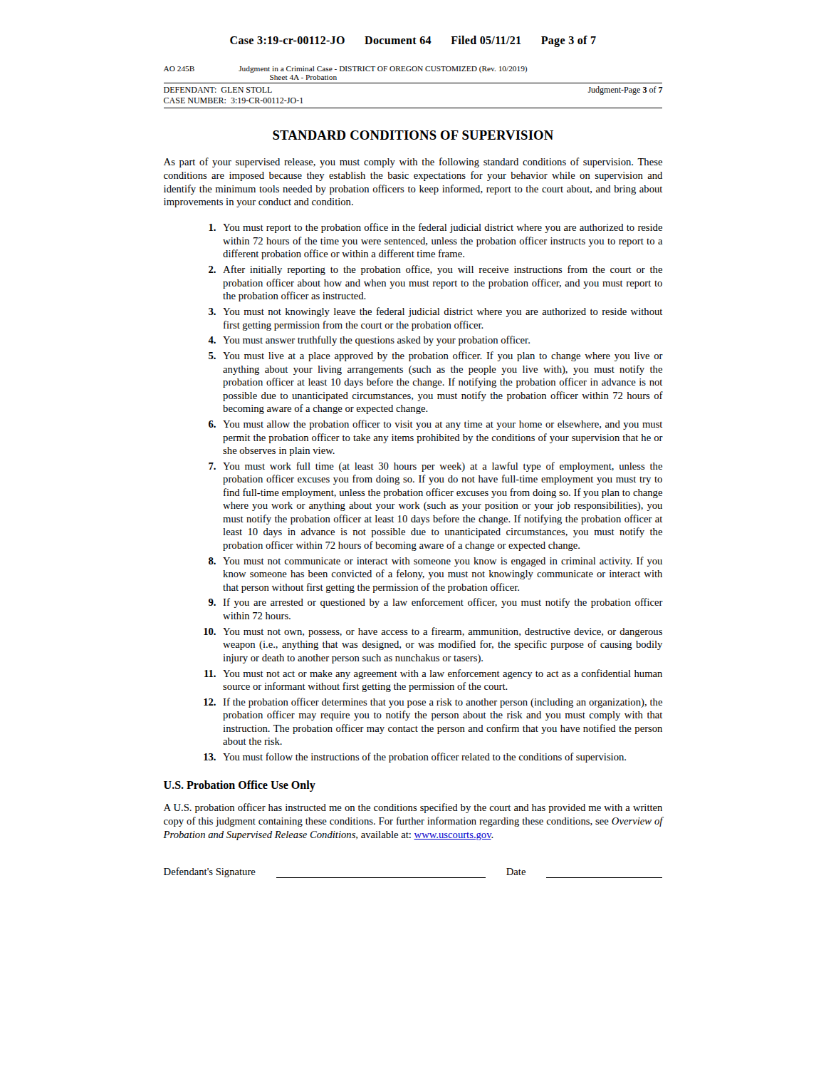Case 3:19-cr-00112-JO Document 64 Filed 05/11/21 Page 3 of 7
AO 245B
Judgment in a Criminal Case - DISTRICT OF OREGON CUSTOMIZED (Rev. 10/2019)
Sheet 4A - Probation
DEFENDANT: GLEN STOLL
CASE NUMBER: 3:19-CR-00112-JO-1
Judgment-Page 3 of 7
STANDARD CONDITIONS OF SUPERVISION
As part of your supervised release, you must comply with the following standard conditions of supervision. These conditions are imposed because they establish the basic expectations for your behavior while on supervision and identify the minimum tools needed by probation officers to keep informed, report to the court about, and bring about improvements in your conduct and condition.
You must report to the probation office in the federal judicial district where you are authorized to reside within 72 hours of the time you were sentenced, unless the probation officer instructs you to report to a different probation office or within a different time frame.
After initially reporting to the probation office, you will receive instructions from the court or the probation officer about how and when you must report to the probation officer, and you must report to the probation officer as instructed.
You must not knowingly leave the federal judicial district where you are authorized to reside without first getting permission from the court or the probation officer.
You must answer truthfully the questions asked by your probation officer.
You must live at a place approved by the probation officer. If you plan to change where you live or anything about your living arrangements (such as the people you live with), you must notify the probation officer at least 10 days before the change. If notifying the probation officer in advance is not possible due to unanticipated circumstances, you must notify the probation officer within 72 hours of becoming aware of a change or expected change.
You must allow the probation officer to visit you at any time at your home or elsewhere, and you must permit the probation officer to take any items prohibited by the conditions of your supervision that he or she observes in plain view.
You must work full time (at least 30 hours per week) at a lawful type of employment, unless the probation officer excuses you from doing so. If you do not have full-time employment you must try to find full-time employment, unless the probation officer excuses you from doing so. If you plan to change where you work or anything about your work (such as your position or your job responsibilities), you must notify the probation officer at least 10 days before the change. If notifying the probation officer at least 10 days in advance is not possible due to unanticipated circumstances, you must notify the probation officer within 72 hours of becoming aware of a change or expected change.
You must not communicate or interact with someone you know is engaged in criminal activity. If you know someone has been convicted of a felony, you must not knowingly communicate or interact with that person without first getting the permission of the probation officer.
If you are arrested or questioned by a law enforcement officer, you must notify the probation officer within 72 hours.
You must not own, possess, or have access to a firearm, ammunition, destructive device, or dangerous weapon (i.e., anything that was designed, or was modified for, the specific purpose of causing bodily injury or death to another person such as nunchakus or tasers).
You must not act or make any agreement with a law enforcement agency to act as a confidential human source or informant without first getting the permission of the court.
If the probation officer determines that you pose a risk to another person (including an organization), the probation officer may require you to notify the person about the risk and you must comply with that instruction. The probation officer may contact the person and confirm that you have notified the person about the risk.
You must follow the instructions of the probation officer related to the conditions of supervision.
U.S. Probation Office Use Only
A U.S. probation officer has instructed me on the conditions specified by the court and has provided me with a written copy of this judgment containing these conditions. For further information regarding these conditions, see Overview of Probation and Supervised Release Conditions, available at: www.uscourts.gov.
Defendant's Signature
Date